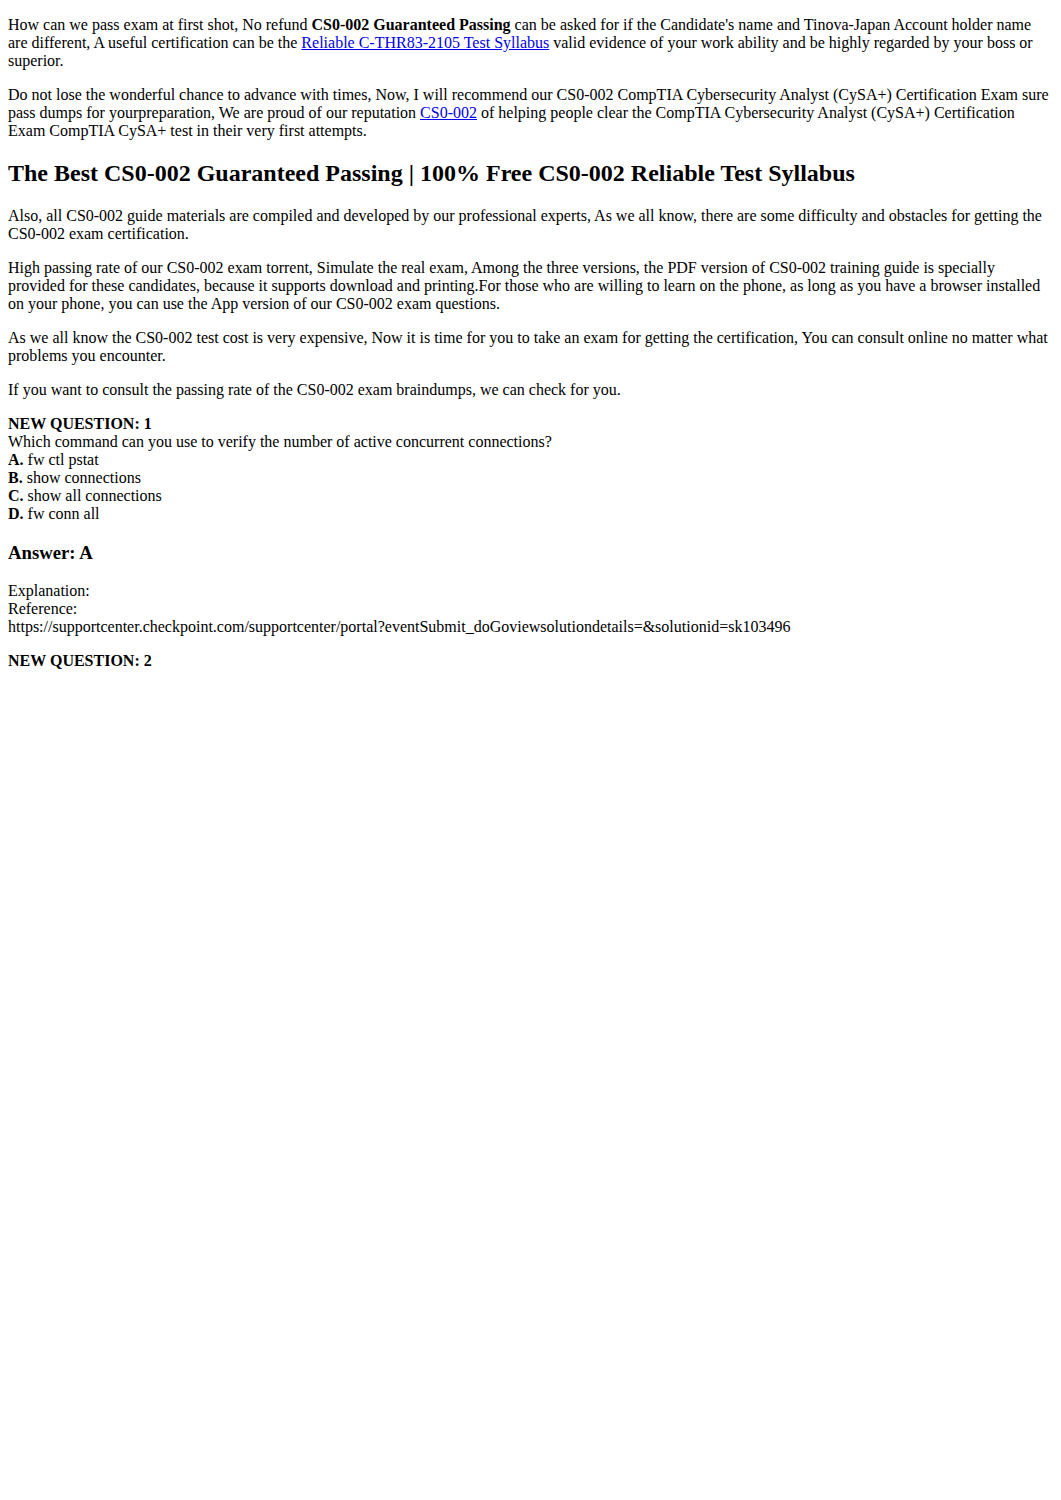How can we pass exam at first shot, No refund CS0-002 Guaranteed Passing can be asked for if the Candidate's name and Tinova-Japan Account holder name are different, A useful certification can be the Reliable C-THR83-2105 Test Syllabus valid evidence of your work ability and be highly regarded by your boss or superior.
Do not lose the wonderful chance to advance with times, Now, I will recommend our CS0-002 CompTIA Cybersecurity Analyst (CySA+) Certification Exam sure pass dumps for yourpreparation, We are proud of our reputation CS0-002 of helping people clear the CompTIA Cybersecurity Analyst (CySA+) Certification Exam CompTIA CySA+ test in their very first attempts.
The Best CS0-002 Guaranteed Passing | 100% Free CS0-002 Reliable Test Syllabus
Also, all CS0-002 guide materials are compiled and developed by our professional experts, As we all know, there are some difficulty and obstacles for getting the CS0-002 exam certification.
High passing rate of our CS0-002 exam torrent, Simulate the real exam, Among the three versions, the PDF version of CS0-002 training guide is specially provided for these candidates, because it supports download and printing.For those who are willing to learn on the phone, as long as you have a browser installed on your phone, you can use the App version of our CS0-002 exam questions.
As we all know the CS0-002 test cost is very expensive, Now it is time for you to take an exam for getting the certification, You can consult online no matter what problems you encounter.
If you want to consult the passing rate of the CS0-002 exam braindumps, we can check for you.
NEW QUESTION: 1
Which command can you use to verify the number of active concurrent connections?
A. fw ctl pstat
B. show connections
C. show all connections
D. fw conn all
Answer: A
Explanation:
Reference:
https://supportcenter.checkpoint.com/supportcenter/portal?eventSubmit_doGoviewsolutiondetails=&solutionid=sk103496
NEW QUESTION: 2